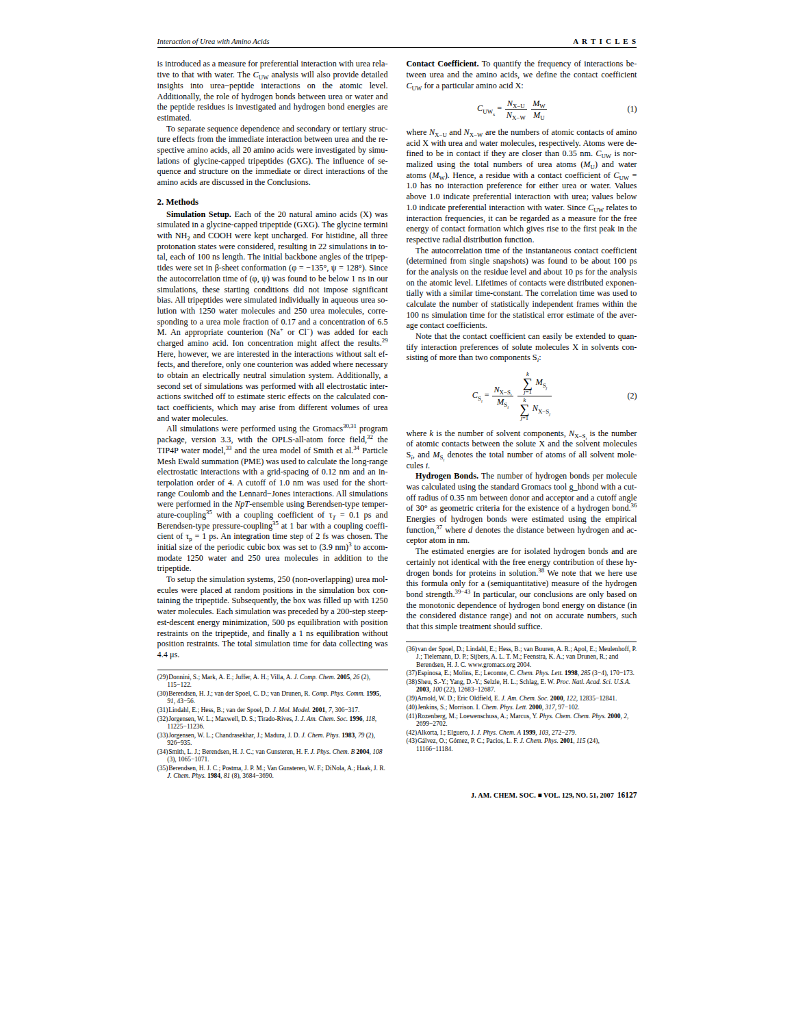Interaction of Urea with Amino Acids
A R T I C L E S
is introduced as a measure for preferential interaction with urea relative to that with water. The CUW analysis will also provide detailed insights into urea−peptide interactions on the atomic level. Additionally, the role of hydrogen bonds between urea or water and the peptide residues is investigated and hydrogen bond energies are estimated.
To separate sequence dependence and secondary or tertiary structure effects from the immediate interaction between urea and the respective amino acids, all 20 amino acids were investigated by simulations of glycine-capped tripeptides (GXG). The influence of sequence and structure on the immediate or direct interactions of the amino acids are discussed in the Conclusions.
2. Methods
Simulation Setup. Each of the 20 natural amino acids (X) was simulated in a glycine-capped tripeptide (GXG). The glycine termini with NH2 and COOH were kept uncharged. For histidine, all three protonation states were considered, resulting in 22 simulations in total, each of 100 ns length. The initial backbone angles of the tripeptides were set in β-sheet conformation (φ = −135°, ψ = 128°). Since the autocorrelation time of (φ, ψ) was found to be below 1 ns in our simulations, these starting conditions did not impose significant bias. All tripeptides were simulated individually in aqueous urea solution with 1250 water molecules and 250 urea molecules, corresponding to a urea mole fraction of 0.17 and a concentration of 6.5 M. An appropriate counterion (Na+ or Cl−) was added for each charged amino acid. Ion concentration might affect the results.29 Here, however, we are interested in the interactions without salt effects, and therefore, only one counterion was added where necessary to obtain an electrically neutral simulation system. Additionally, a second set of simulations was performed with all electrostatic interactions switched off to estimate steric effects on the calculated contact coefficients, which may arise from different volumes of urea and water molecules.
All simulations were performed using the Gromacs30,31 program package, version 3.3, with the OPLS-all-atom force field,32 the TIP4P water model,33 and the urea model of Smith et al.34 Particle Mesh Ewald summation (PME) was used to calculate the long-range electrostatic interactions with a grid-spacing of 0.12 nm and an interpolation order of 4. A cutoff of 1.0 nm was used for the short-range Coulomb and the Lennard−Jones interactions. All simulations were performed in the NpT-ensemble using Berendsen-type temperature-coupling35 with a coupling coefficient of τT = 0.1 ps and Berendsen-type pressure-coupling35 at 1 bar with a coupling coefficient of τp = 1 ps. An integration time step of 2 fs was chosen. The initial size of the periodic cubic box was set to (3.9 nm)3 to accommodate 1250 water and 250 urea molecules in addition to the tripeptide.
To setup the simulation systems, 250 (non-overlapping) urea molecules were placed at random positions in the simulation box containing the tripeptide. Subsequently, the box was filled up with 1250 water molecules. Each simulation was preceded by a 200-step steepest-descent energy minimization, 500 ps equilibration with position restraints on the tripeptide, and finally a 1 ns equilibration without position restraints. The total simulation time for data collecting was 4.4 μs.
(29) Donnini, S.; Mark, A. E.; Juffer, A. H.; Villa, A. J. Comp. Chem. 2005, 26 (2), 115−122.
(30) Berendsen, H. J.; van der Spoel, C. D.; van Drunen, R. Comp. Phys. Comm. 1995, 91, 43−56.
(31) Lindahl, E.; Hess, B.; van der Spoel, D. J. Mol. Model. 2001, 7, 306−317.
(32) Jorgensen, W. L.; Maxwell, D. S.; Tirado-Rives, J. J. Am. Chem. Soc. 1996, 118, 11225−11236.
(33) Jorgensen, W. L.; Chandrasekhar, J.; Madura, J. D. J. Chem. Phys. 1983, 79 (2), 926−935.
(34) Smith, L. J.; Berendsen, H. J. C.; van Gunsteren, H. F. J. Phys. Chem. B 2004, 108 (3), 1065−1071.
(35) Berendsen, H. J. C.; Postma, J. P. M.; Van Gunsteren, W. F.; DiNola, A.; Haak, J. R. J. Chem. Phys. 1984, 81 (8), 3684−3690.
Contact Coefficient. To quantify the frequency of interactions between urea and the amino acids, we define the contact coefficient CUW for a particular amino acid X:
CUWx = NX−U NX−W MW MU
(1)
where NX−U and NX−W are the numbers of atomic contacts of amino acid X with urea and water molecules, respectively. Atoms were defined to be in contact if they are closer than 0.35 nm. CUW is normalized using the total numbers of urea atoms (MU) and water atoms (MW). Hence, a residue with a contact coefficient of CUW = 1.0 has no interaction preference for either urea or water. Values above 1.0 indicate preferential interaction with urea; values below 1.0 indicate preferential interaction with water. Since CUW relates to interaction frequencies, it can be regarded as a measure for the free energy of contact formation which gives rise to the first peak in the respective radial distribution function.
The autocorrelation time of the instantaneous contact coefficient (determined from single snapshots) was found to be about 100 ps for the analysis on the residue level and about 10 ps for the analysis on the atomic level. Lifetimes of contacts were distributed exponentially with a similar time-constant. The correlation time was used to calculate the number of statistically independent frames within the 100 ns simulation time for the statistical error estimate of the average contact coefficients.
Note that the contact coefficient can easily be extended to quantify interaction preferences of solute molecules X in solvents consisting of more than two components Si:
CSi = NX−Si MSi k∑j=1 MSj k∑j=1 NX−Sj
(2)
where k is the number of solvent components, NX−Si is the number of atomic contacts between the solute X and the solvent molecules Si, and MSi denotes the total number of atoms of all solvent molecules i.
Hydrogen Bonds. The number of hydrogen bonds per molecule was calculated using the standard Gromacs tool g_hbond with a cutoff radius of 0.35 nm between donor and acceptor and a cutoff angle of 30° as geometric criteria for the existence of a hydrogen bond.36 Energies of hydrogen bonds were estimated using the empirical function,37 where d denotes the distance between hydrogen and acceptor atom in nm.
The estimated energies are for isolated hydrogen bonds and are certainly not identical with the free energy contribution of these hydrogen bonds for proteins in solution.38 We note that we here use this formula only for a (semiquantitative) measure of the hydrogen bond strength.39−43 In particular, our conclusions are only based on the monotonic dependence of hydrogen bond energy on distance (in the considered distance range) and not on accurate numbers, such that this simple treatment should suffice.
(36) van der Spoel, D.; Lindahl, E.; Hess, B.; van Buuren, A. R.; Apol, E.; Meulenhoff, P. J.; Tielemann, D. P.; Sijbers, A. L. T. M.; Feenstra, K. A.; van Drunen, R.; and Berendsen, H. J. C. www.gromacs.org 2004.
(37) Espinosa, E.; Molins, E.; Lecomte, C. Chem. Phys. Lett. 1998, 285 (3−4), 170−173.
(38) Sheu, S.-Y.; Yang, D.-Y.; Selzle, H. L.; Schlag, E. W. Proc. Natl. Acad. Sci. U.S.A. 2003, 100 (22), 12683−12687.
(39) Arnold, W. D.; Eric Oldfield, E. J. Am. Chem. Soc. 2000, 122, 12835−12841.
(40) Jenkins, S.; Morrison. I. Chem. Phys. Lett. 2000, 317, 97−102.
(41) Rozenberg, M.; Loewenschuss, A.; Marcus, Y. Phys. Chem. Chem. Phys. 2000, 2, 2699−2702.
(42) Alkorta, I.; Elguero, J. J. Phys. Chem. A 1999, 103, 272−279.
(43) Gálvez, O.; Gómez, P. C.; Pacios, L. F. J. Chem. Phys. 2001, 115 (24), 11166−11184.
J. AM. CHEM. SOC. ■ VOL. 129, NO. 51, 2007 16127